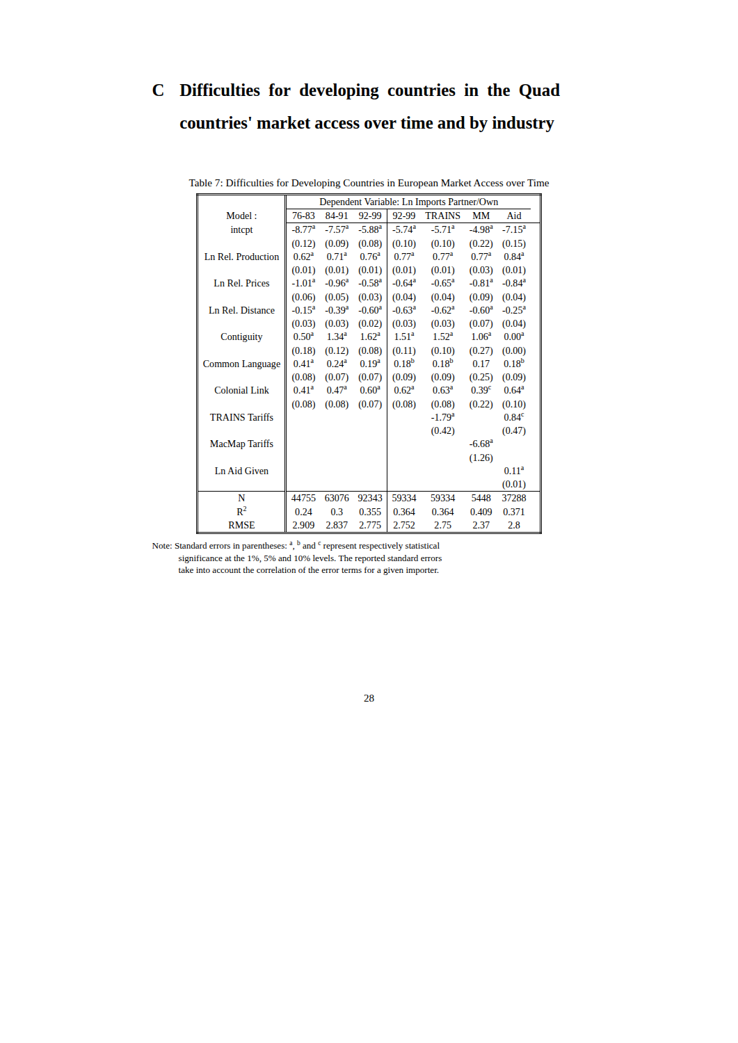C Difficulties for developing countries in the Quad
countries' market access over time and by industry
Table 7: Difficulties for Developing Countries in European Market Access over Time
| | Dependent Variable: Ln Imports Partner/Own | |
| Model : | 76-83 | 84-91 | 92-99 | 92-99 | TRAINS | MM | Aid | |
| intcpt | -8.77 a | -7.57 a | -5.88 a | -5.74 a | -5.71 a | -4.98 a | -7.15 a | |
| | (0.12) | (0.09) | (0.08) | (0.10) | (0.10) | (0.22) | (0.15) | |
| Ln Rel. Production | 0.62 a | 0.71 a | 0.76 a | 0.77 a | 0.77 a | 0.77 a | 0.84 a | |
| | (0.01) | (0.01) | (0.01) | (0.01) | (0.01) | (0.03) | (0.01) | |
| Ln Rel. Prices | -1.01 a | -0.96 a | -0.58 a | -0.64 a | -0.65 a | -0.81 a | -0.84 a | |
| | (0.06) | (0.05) | (0.03) | (0.04) | (0.04) | (0.09) | (0.04) | |
| Ln Rel. Distance | -0.15 a | -0.39 a | -0.60 a | -0.63 a | -0.62 a | -0.60 a | -0.25 a | |
| | (0.03) | (0.03) | (0.02) | (0.03) | (0.03) | (0.07) | (0.04) | |
| Contiguity | 0.50 a | 1.34 a | 1.62 a | 1.51 a | 1.52 a | 1.06 a | 0.00 a | |
| | (0.18) | (0.12) | (0.08) | (0.11) | (0.10) | (0.27) | (0.00) | |
| Common Language | 0.41 a | 0.24 a | 0.19 a | 0.18 b | 0.18 b | 0.17 | 0.18 b | |
| | (0.08) | (0.07) | (0.07) | (0.09) | (0.09) | (0.25) | (0.09) | |
| Colonial Link | 0.41 a | 0.47 a | 0.60 a | 0.62 a | 0.63 a | 0.39 c | 0.64 a | |
| | (0.08) | (0.08) | (0.07) | (0.08) | (0.08) | (0.22) | (0.10) | |
| TRAINS Tariffs | | | | | -1.79 a | | 0.84 c | |
| | | | | | (0.42) | | (0.47) | |
| MacMap Tariffs | | | | | | -6.68 a | | |
| | | | | | | (1.26) | | |
| Ln Aid Given | | | | | | | 0.11 a | |
| | | | | | | | (0.01) | |
| N | 44755 | 63076 | 92343 | 59334 | 59334 | 5448 | 37288 | |
| R 2 | 0.24 | 0.3 | 0.355 | 0.364 | 0.364 | 0.409 | 0.371 | |
| RMSE | 2.909 | 2.837 | 2.775 | 2.752 | 2.75 | 2.37 | 2.8 | |
Note: Standard errors in parentheses: a, b and c represent respectively statistical significance at the 1%, 5% and 10% levels. The reported standard errors take into account the correlation of the error terms for a given importer.
28